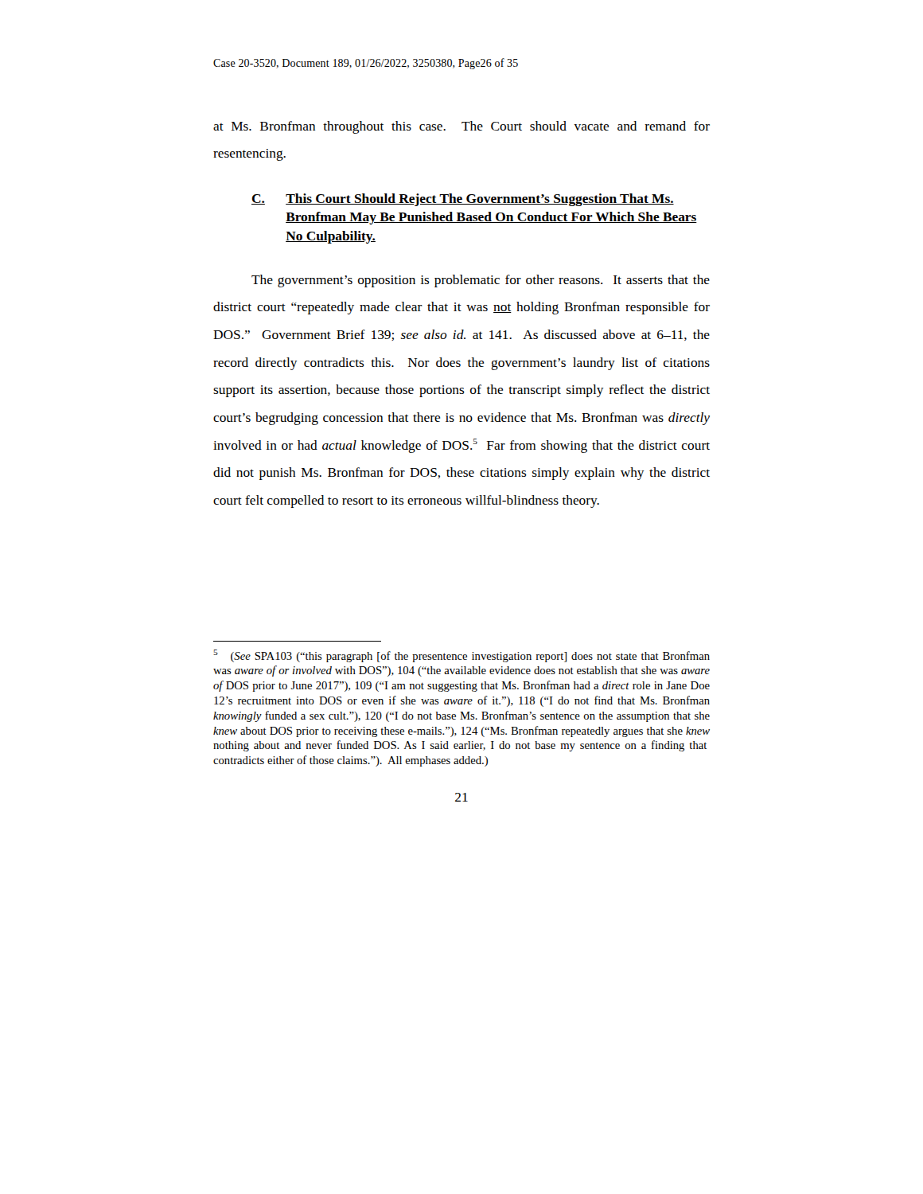Case 20-3520, Document 189, 01/26/2022, 3250380, Page26 of 35
at Ms. Bronfman throughout this case. The Court should vacate and remand for resentencing.
C.
This Court Should Reject The Government’s Suggestion That Ms. Bronfman May Be Punished Based On Conduct For Which She Bears No Culpability.
The government’s opposition is problematic for other reasons. It asserts that the district court “repeatedly made clear that it was not holding Bronfman responsible for DOS.” Government Brief 139; see also id. at 141. As discussed above at 6–11, the record directly contradicts this. Nor does the government’s laundry list of citations support its assertion, because those portions of the transcript simply reflect the district court’s begrudging concession that there is no evidence that Ms. Bronfman was directly involved in or had actual knowledge of DOS.5 Far from showing that the district court did not punish Ms. Bronfman for DOS, these citations simply explain why the district court felt compelled to resort to its erroneous willful-blindness theory.
5 (See SPA103 (“this paragraph [of the presentence investigation report] does not state that Bronfman was aware of or involved with DOS”), 104 (“the available evidence does not establish that she was aware of DOS prior to June 2017”), 109 (“I am not suggesting that Ms. Bronfman had a direct role in Jane Doe 12’s recruitment into DOS or even if she was aware of it.”), 118 (“I do not find that Ms. Bronfman knowingly funded a sex cult.”), 120 (“I do not base Ms. Bronfman’s sentence on the assumption that she knew about DOS prior to receiving these e-mails.”), 124 (“Ms. Bronfman repeatedly argues that she knew nothing about and never funded DOS. As I said earlier, I do not base my sentence on a finding that contradicts either of those claims.”). All emphases added.)
21